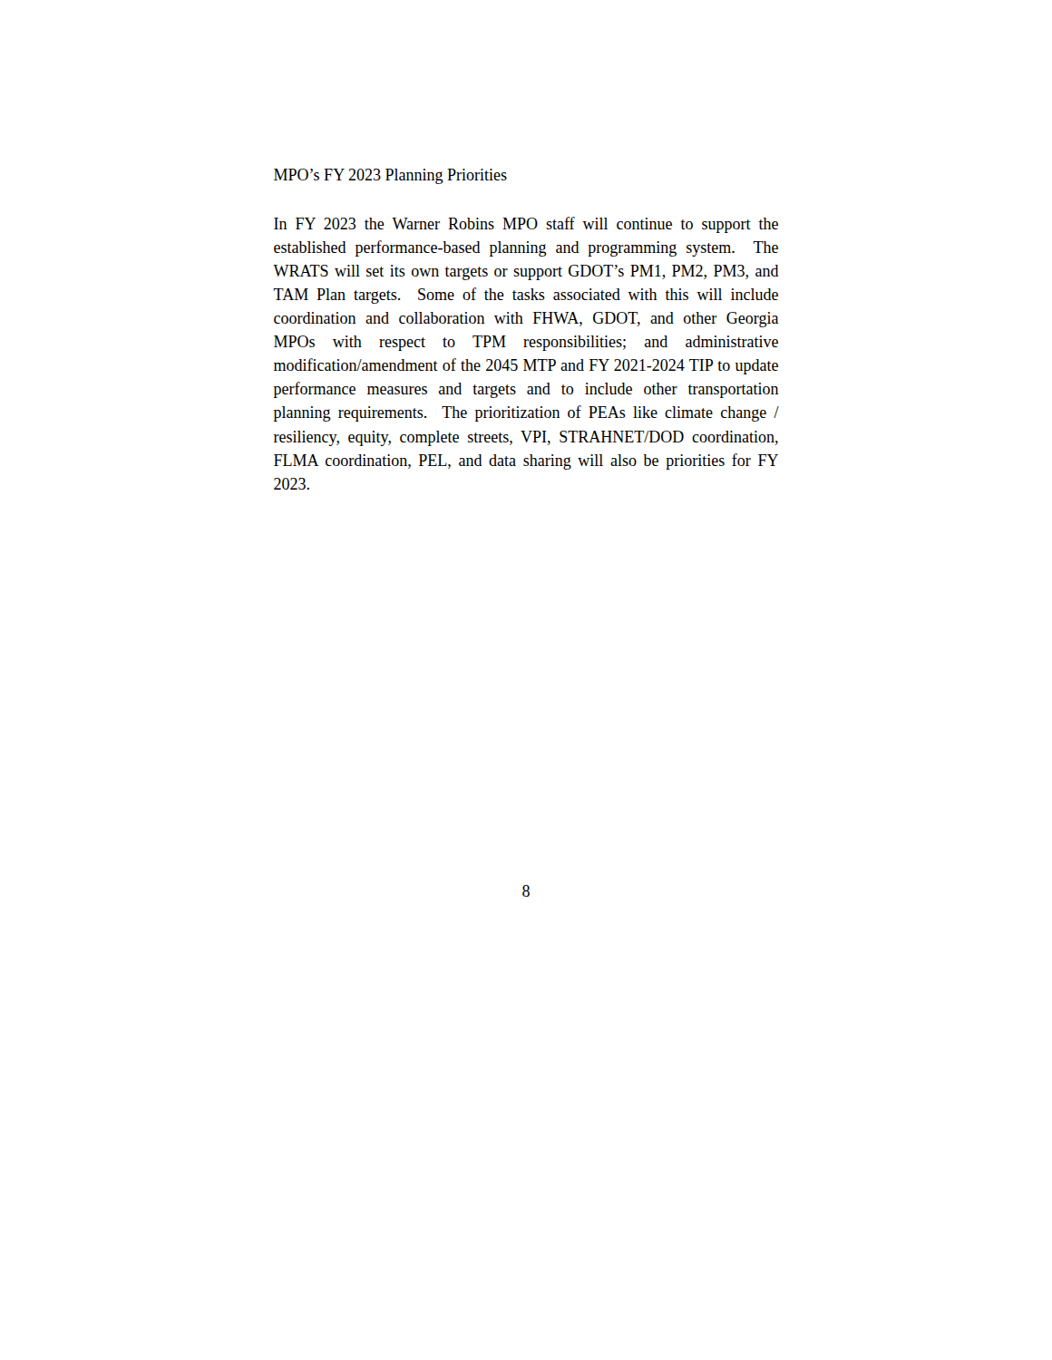MPO’s FY 2023 Planning Priorities
In FY 2023 the Warner Robins MPO staff will continue to support the established performance-based planning and programming system. The WRATS will set its own targets or support GDOT’s PM1, PM2, PM3, and TAM Plan targets. Some of the tasks associated with this will include coordination and collaboration with FHWA, GDOT, and other Georgia MPOs with respect to TPM responsibilities; and administrative modification/amendment of the 2045 MTP and FY 2021-2024 TIP to update performance measures and targets and to include other transportation planning requirements. The prioritization of PEAs like climate change / resiliency, equity, complete streets, VPI, STRAHNET/DOD coordination, FLMA coordination, PEL, and data sharing will also be priorities for FY 2023.
8